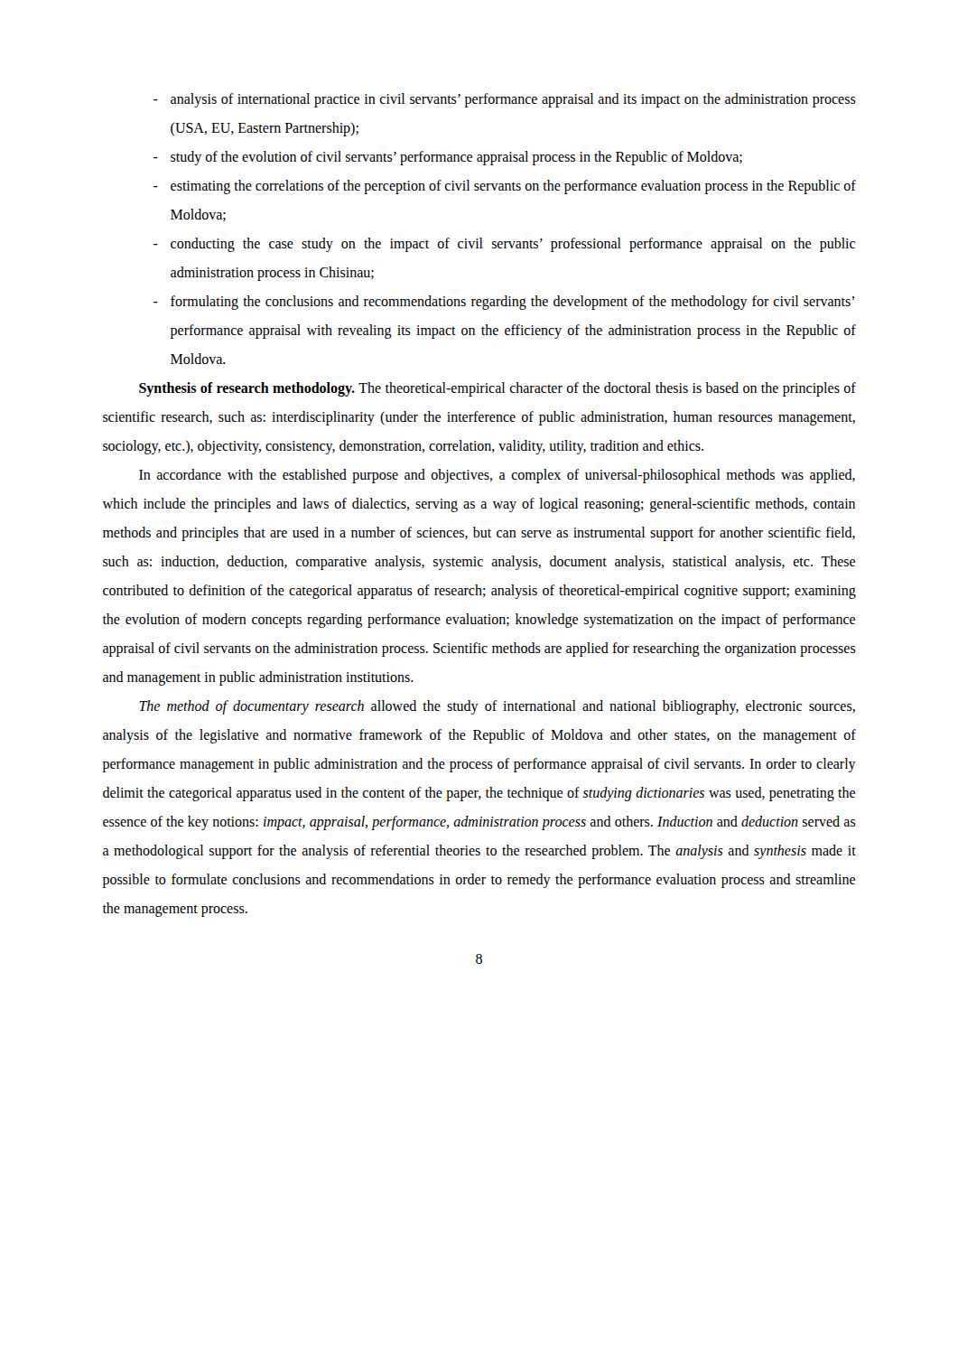analysis of international practice in civil servants’ performance appraisal and its impact on the administration process (USA, EU, Eastern Partnership);
study of the evolution of civil servants’ performance appraisal process in the Republic of Moldova;
estimating the correlations of the perception of civil servants on the performance evaluation process in the Republic of Moldova;
conducting the case study on the impact of civil servants’ professional performance appraisal on the public administration process in Chisinau;
formulating the conclusions and recommendations regarding the development of the methodology for civil servants’ performance appraisal with revealing its impact on the efficiency of the administration process in the Republic of Moldova.
Synthesis of research methodology. The theoretical-empirical character of the doctoral thesis is based on the principles of scientific research, such as: interdisciplinarity (under the interference of public administration, human resources management, sociology, etc.), objectivity, consistency, demonstration, correlation, validity, utility, tradition and ethics.
In accordance with the established purpose and objectives, a complex of universal-philosophical methods was applied, which include the principles and laws of dialectics, serving as a way of logical reasoning; general-scientific methods, contain methods and principles that are used in a number of sciences, but can serve as instrumental support for another scientific field, such as: induction, deduction, comparative analysis, systemic analysis, document analysis, statistical analysis, etc. These contributed to definition of the categorical apparatus of research; analysis of theoretical-empirical cognitive support; examining the evolution of modern concepts regarding performance evaluation; knowledge systematization on the impact of performance appraisal of civil servants on the administration process. Scientific methods are applied for researching the organization processes and management in public administration institutions.
The method of documentary research allowed the study of international and national bibliography, electronic sources, analysis of the legislative and normative framework of the Republic of Moldova and other states, on the management of performance management in public administration and the process of performance appraisal of civil servants. In order to clearly delimit the categorical apparatus used in the content of the paper, the technique of studying dictionaries was used, penetrating the essence of the key notions: impact, appraisal, performance, administration process and others. Induction and deduction served as a methodological support for the analysis of referential theories to the researched problem. The analysis and synthesis made it possible to formulate conclusions and recommendations in order to remedy the performance evaluation process and streamline the management process.
8